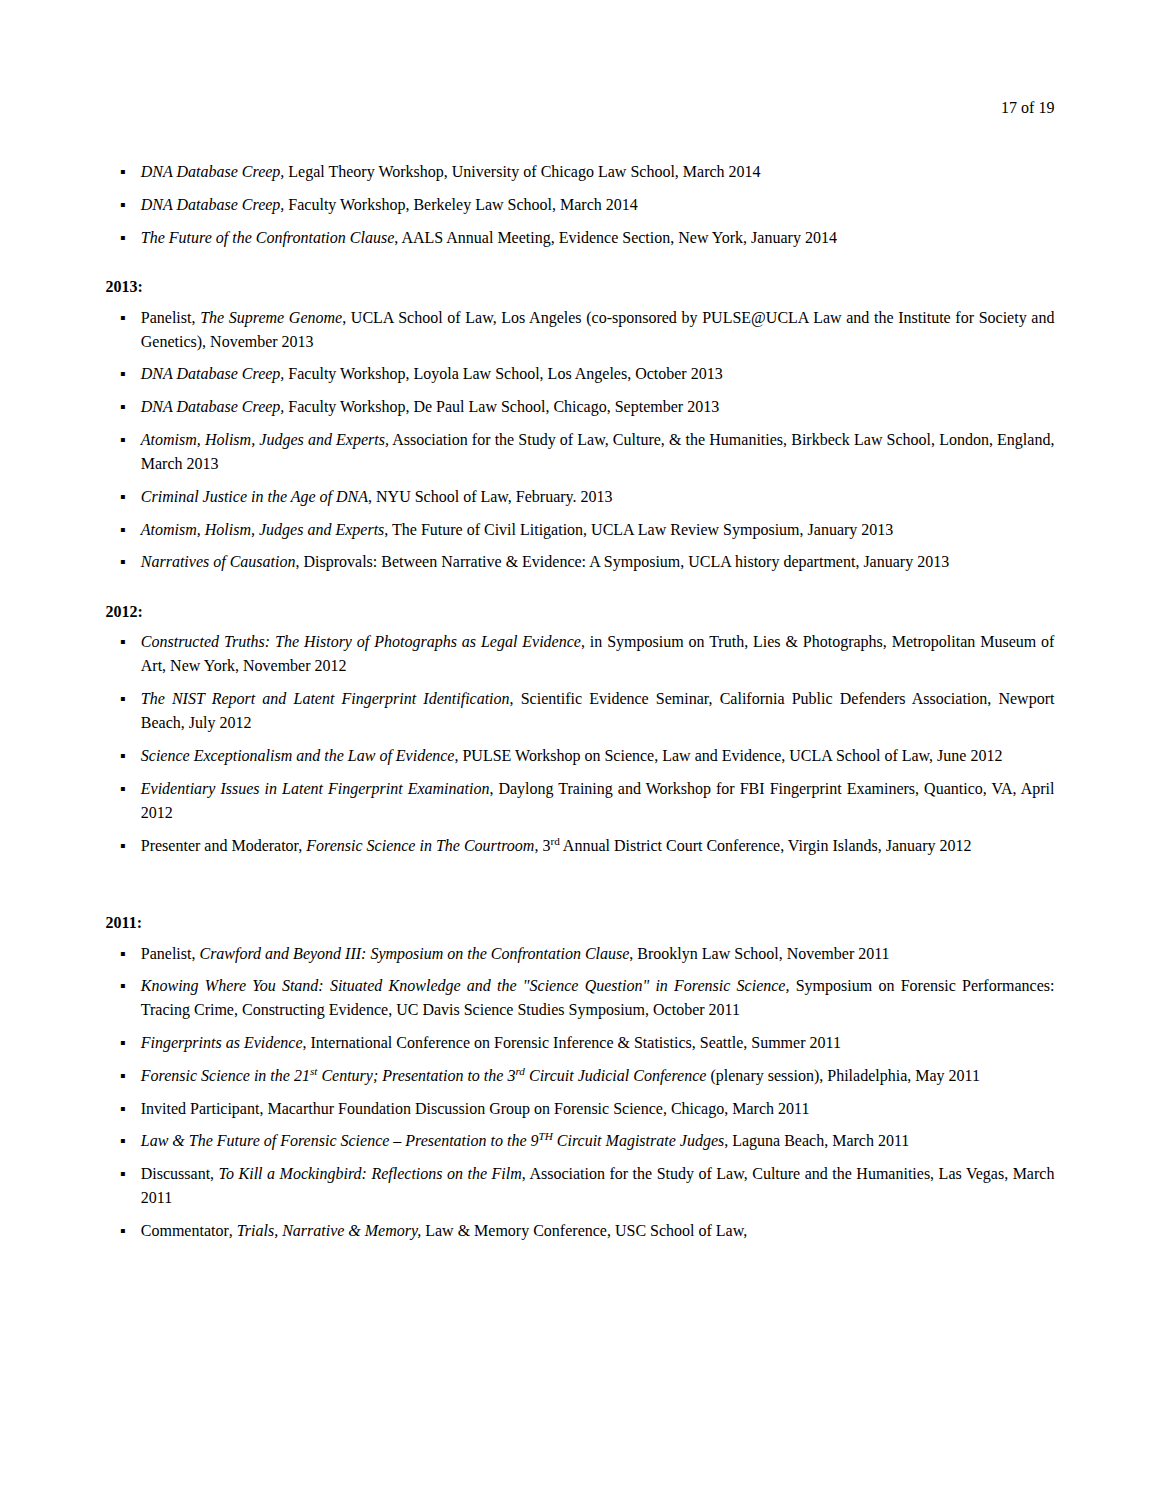17 of 19
DNA Database Creep, Legal Theory Workshop, University of Chicago Law School, March 2014
DNA Database Creep, Faculty Workshop, Berkeley Law School, March 2014
The Future of the Confrontation Clause, AALS Annual Meeting, Evidence Section, New York, January 2014
2013:
Panelist, The Supreme Genome, UCLA School of Law, Los Angeles (co-sponsored by PULSE@UCLA Law and the Institute for Society and Genetics), November 2013
DNA Database Creep, Faculty Workshop, Loyola Law School, Los Angeles, October 2013
DNA Database Creep, Faculty Workshop, De Paul Law School, Chicago, September 2013
Atomism, Holism, Judges and Experts, Association for the Study of Law, Culture, & the Humanities, Birkbeck Law School, London, England, March 2013
Criminal Justice in the Age of DNA, NYU School of Law, February. 2013
Atomism, Holism, Judges and Experts, The Future of Civil Litigation, UCLA Law Review Symposium, January 2013
Narratives of Causation, Disprovals: Between Narrative & Evidence: A Symposium, UCLA history department, January 2013
2012:
Constructed Truths: The History of Photographs as Legal Evidence, in Symposium on Truth, Lies & Photographs, Metropolitan Museum of Art, New York, November 2012
The NIST Report and Latent Fingerprint Identification, Scientific Evidence Seminar, California Public Defenders Association, Newport Beach, July 2012
Science Exceptionalism and the Law of Evidence, PULSE Workshop on Science, Law and Evidence, UCLA School of Law, June 2012
Evidentiary Issues in Latent Fingerprint Examination, Daylong Training and Workshop for FBI Fingerprint Examiners, Quantico, VA, April 2012
Presenter and Moderator, Forensic Science in The Courtroom, 3rd Annual District Court Conference, Virgin Islands, January 2012
2011:
Panelist, Crawford and Beyond III: Symposium on the Confrontation Clause, Brooklyn Law School, November 2011
Knowing Where You Stand: Situated Knowledge and the "Science Question" in Forensic Science, Symposium on Forensic Performances: Tracing Crime, Constructing Evidence, UC Davis Science Studies Symposium, October 2011
Fingerprints as Evidence, International Conference on Forensic Inference & Statistics, Seattle, Summer 2011
Forensic Science in the 21st Century; Presentation to the 3rd Circuit Judicial Conference (plenary session), Philadelphia, May 2011
Invited Participant, Macarthur Foundation Discussion Group on Forensic Science, Chicago, March 2011
Law & The Future of Forensic Science – Presentation to the 9TH Circuit Magistrate Judges, Laguna Beach, March 2011
Discussant, To Kill a Mockingbird: Reflections on the Film, Association for the Study of Law, Culture and the Humanities, Las Vegas, March 2011
Commentator, Trials, Narrative & Memory, Law & Memory Conference, USC School of Law,